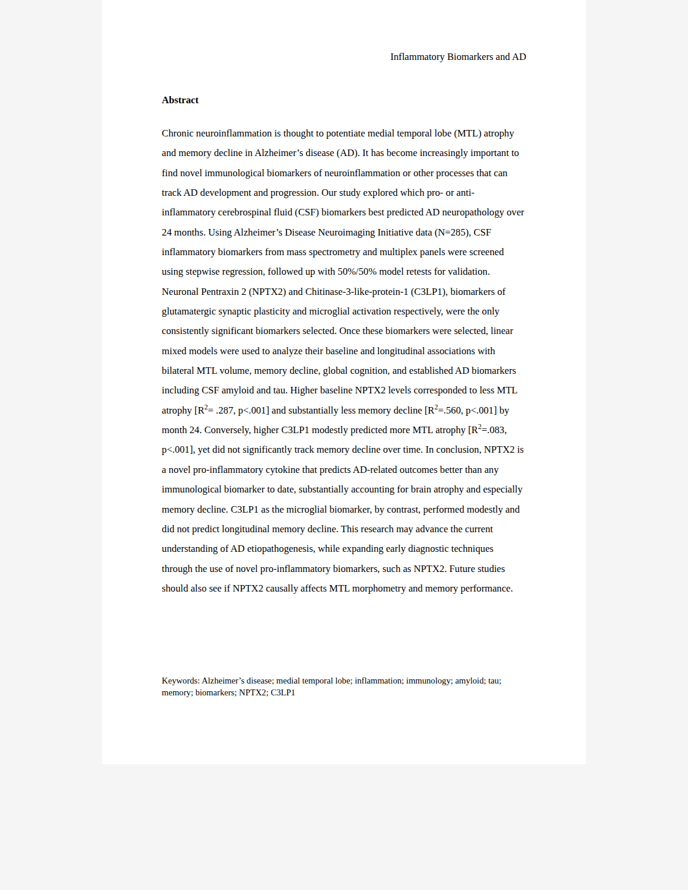Inflammatory Biomarkers and AD
Abstract
Chronic neuroinflammation is thought to potentiate medial temporal lobe (MTL) atrophy and memory decline in Alzheimer’s disease (AD). It has become increasingly important to find novel immunological biomarkers of neuroinflammation or other processes that can track AD development and progression. Our study explored which pro- or anti-inflammatory cerebrospinal fluid (CSF) biomarkers best predicted AD neuropathology over 24 months. Using Alzheimer’s Disease Neuroimaging Initiative data (N=285), CSF inflammatory biomarkers from mass spectrometry and multiplex panels were screened using stepwise regression, followed up with 50%/50% model retests for validation. Neuronal Pentraxin 2 (NPTX2) and Chitinase-3-like-protein-1 (C3LP1), biomarkers of glutamatergic synaptic plasticity and microglial activation respectively, were the only consistently significant biomarkers selected. Once these biomarkers were selected, linear mixed models were used to analyze their baseline and longitudinal associations with bilateral MTL volume, memory decline, global cognition, and established AD biomarkers including CSF amyloid and tau. Higher baseline NPTX2 levels corresponded to less MTL atrophy [R2= .287, p<.001] and substantially less memory decline [R2=.560, p<.001] by month 24. Conversely, higher C3LP1 modestly predicted more MTL atrophy [R2=.083, p<.001], yet did not significantly track memory decline over time. In conclusion, NPTX2 is a novel pro-inflammatory cytokine that predicts AD-related outcomes better than any immunological biomarker to date, substantially accounting for brain atrophy and especially memory decline. C3LP1 as the microglial biomarker, by contrast, performed modestly and did not predict longitudinal memory decline. This research may advance the current understanding of AD etiopathogenesis, while expanding early diagnostic techniques through the use of novel pro-inflammatory biomarkers, such as NPTX2. Future studies should also see if NPTX2 causally affects MTL morphometry and memory performance.
Keywords: Alzheimer’s disease; medial temporal lobe; inflammation; immunology; amyloid; tau; memory; biomarkers; NPTX2; C3LP1